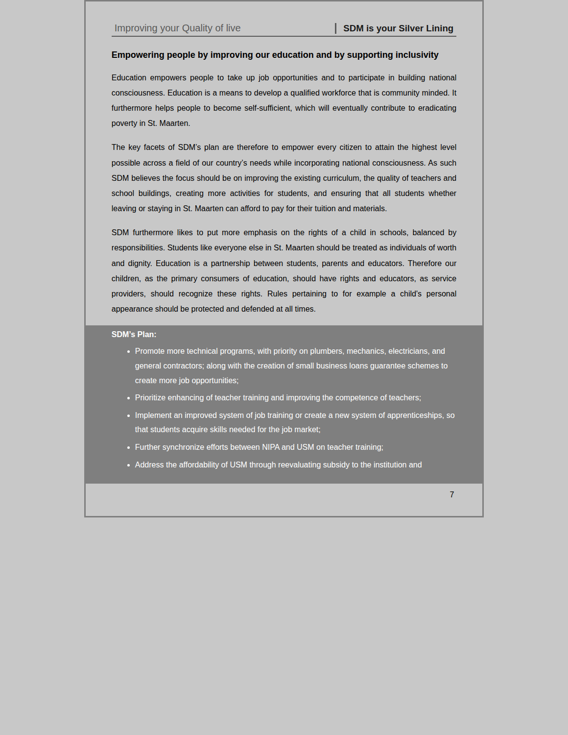Improving your Quality of live
SDM is your Silver Lining
Empowering people by improving our education and by supporting inclusivity
Education empowers people to take up job opportunities and to participate in building national consciousness. Education is a means to develop a qualified workforce that is community minded. It furthermore helps people to become self-sufficient, which will eventually contribute to eradicating poverty in St. Maarten.
The key facets of SDM’s plan are therefore to empower every citizen to attain the highest level possible across a field of our country’s needs while incorporating national consciousness. As such SDM believes the focus should be on improving the existing curriculum, the quality of teachers and school buildings, creating more activities for students, and ensuring that all students whether leaving or staying in St. Maarten can afford to pay for their tuition and materials.
SDM furthermore likes to put more emphasis on the rights of a child in schools, balanced by responsibilities. Students like everyone else in St. Maarten should be treated as individuals of worth and dignity. Education is a partnership between students, parents and educators. Therefore our children, as the primary consumers of education, should have rights and educators, as service providers, should recognize these rights. Rules pertaining to for example a child's personal appearance should be protected and defended at all times.
SDM’s Plan:
Promote more technical programs, with priority on plumbers, mechanics, electricians, and general contractors; along with the creation of small business loans guarantee schemes to create more job opportunities;
Prioritize enhancing of teacher training and improving the competence of teachers;
Implement an improved system of job training or create a new system of apprenticeships, so that students acquire skills needed for the job market;
Further synchronize efforts between NIPA and USM on teacher training;
Address the affordability of USM through reevaluating subsidy to the institution and
7